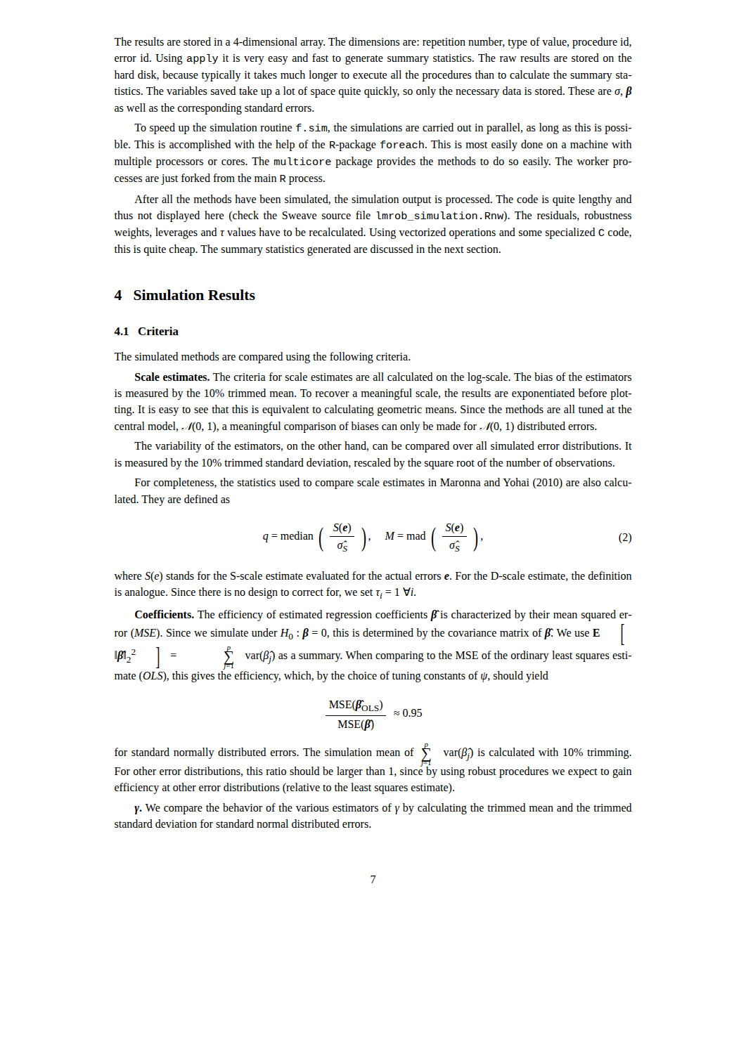The results are stored in a 4-dimensional array. The dimensions are: repetition number, type of value, procedure id, error id. Using apply it is very easy and fast to generate summary statistics. The raw results are stored on the hard disk, because typically it takes much longer to execute all the procedures than to calculate the summary statistics. The variables saved take up a lot of space quite quickly, so only the necessary data is stored. These are σ, β as well as the corresponding standard errors.
To speed up the simulation routine f.sim, the simulations are carried out in parallel, as long as this is possible. This is accomplished with the help of the R-package foreach. This is most easily done on a machine with multiple processors or cores. The multicore package provides the methods to do so easily. The worker processes are just forked from the main R process.
After all the methods have been simulated, the simulation output is processed. The code is quite lengthy and thus not displayed here (check the Sweave source file lmrob_simulation.Rnw). The residuals, robustness weights, leverages and τ values have to be recalculated. Using vectorized operations and some specialized C code, this is quite cheap. The summary statistics generated are discussed in the next section.
4 Simulation Results
4.1 Criteria
The simulated methods are compared using the following criteria.
Scale estimates. The criteria for scale estimates are all calculated on the log-scale. The bias of the estimators is measured by the 10% trimmed mean. To recover a meaningful scale, the results are exponentiated before plotting. It is easy to see that this is equivalent to calculating geometric means. Since the methods are all tuned at the central model, 𝒩(0, 1), a meaningful comparison of biases can only be made for 𝒩(0, 1) distributed errors.
The variability of the estimators, on the other hand, can be compared over all simulated error distributions. It is measured by the 10% trimmed standard deviation, rescaled by the square root of the number of observations.
For completeness, the statistics used to compare scale estimates in Maronna and Yohai (2010) are also calculated. They are defined as
q = median ( S(e) σ̂S ), M = mad ( S(e) σ̂S ), (2)
where S(e) stands for the S-scale estimate evaluated for the actual errors e. For the D-scale estimate, the definition is analogue. Since there is no design to correct for, we set τi = 1 ∀i.
Coefficients. The efficiency of estimated regression coefficients β̂ is characterized by their mean squared error (MSE). Since we simulate under H0 : β = 0, this is determined by the covariance matrix of β̂. We use E [ ‖β̂‖22 ] = ∑pj=1 var(β̂j) as a summary. When comparing to the MSE of the ordinary least squares estimate (OLS), this gives the efficiency, which, by the choice of tuning constants of ψ, should yield
MSE(β̂OLS) MSE(β̂) ≈ 0.95
for standard normally distributed errors. The simulation mean of ∑pj=1 var(β̂j) is calculated with 10% trimming. For other error distributions, this ratio should be larger than 1, since by using robust procedures we expect to gain efficiency at other error distributions (relative to the least squares estimate).
γ. We compare the behavior of the various estimators of γ by calculating the trimmed mean and the trimmed standard deviation for standard normal distributed errors.
7